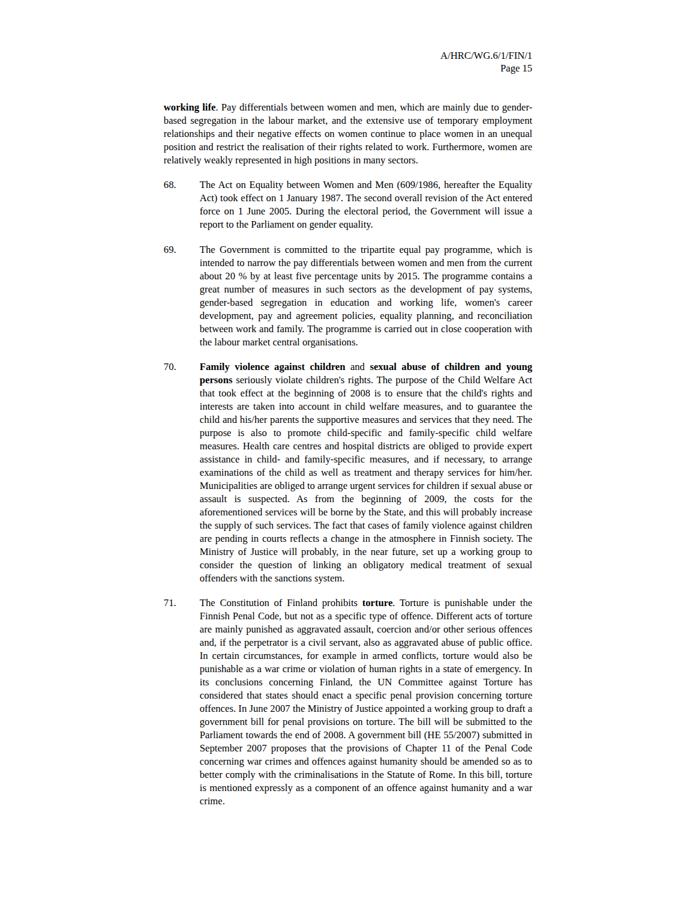A/HRC/WG.6/1/FIN/1 Page 15
working life. Pay differentials between women and men, which are mainly due to gender-based segregation in the labour market, and the extensive use of temporary employment relationships and their negative effects on women continue to place women in an unequal position and restrict the realisation of their rights related to work. Furthermore, women are relatively weakly represented in high positions in many sectors.
68. The Act on Equality between Women and Men (609/1986, hereafter the Equality Act) took effect on 1 January 1987. The second overall revision of the Act entered force on 1 June 2005. During the electoral period, the Government will issue a report to the Parliament on gender equality.
69. The Government is committed to the tripartite equal pay programme, which is intended to narrow the pay differentials between women and men from the current about 20 % by at least five percentage units by 2015. The programme contains a great number of measures in such sectors as the development of pay systems, gender-based segregation in education and working life, women's career development, pay and agreement policies, equality planning, and reconciliation between work and family. The programme is carried out in close cooperation with the labour market central organisations.
70. Family violence against children and sexual abuse of children and young persons seriously violate children's rights. The purpose of the Child Welfare Act that took effect at the beginning of 2008 is to ensure that the child's rights and interests are taken into account in child welfare measures, and to guarantee the child and his/her parents the supportive measures and services that they need. The purpose is also to promote child-specific and family-specific child welfare measures. Health care centres and hospital districts are obliged to provide expert assistance in child- and family-specific measures, and if necessary, to arrange examinations of the child as well as treatment and therapy services for him/her. Municipalities are obliged to arrange urgent services for children if sexual abuse or assault is suspected. As from the beginning of 2009, the costs for the aforementioned services will be borne by the State, and this will probably increase the supply of such services. The fact that cases of family violence against children are pending in courts reflects a change in the atmosphere in Finnish society. The Ministry of Justice will probably, in the near future, set up a working group to consider the question of linking an obligatory medical treatment of sexual offenders with the sanctions system.
71. The Constitution of Finland prohibits torture. Torture is punishable under the Finnish Penal Code, but not as a specific type of offence. Different acts of torture are mainly punished as aggravated assault, coercion and/or other serious offences and, if the perpetrator is a civil servant, also as aggravated abuse of public office. In certain circumstances, for example in armed conflicts, torture would also be punishable as a war crime or violation of human rights in a state of emergency. In its conclusions concerning Finland, the UN Committee against Torture has considered that states should enact a specific penal provision concerning torture offences. In June 2007 the Ministry of Justice appointed a working group to draft a government bill for penal provisions on torture. The bill will be submitted to the Parliament towards the end of 2008. A government bill (HE 55/2007) submitted in September 2007 proposes that the provisions of Chapter 11 of the Penal Code concerning war crimes and offences against humanity should be amended so as to better comply with the criminalisations in the Statute of Rome. In this bill, torture is mentioned expressly as a component of an offence against humanity and a war crime.